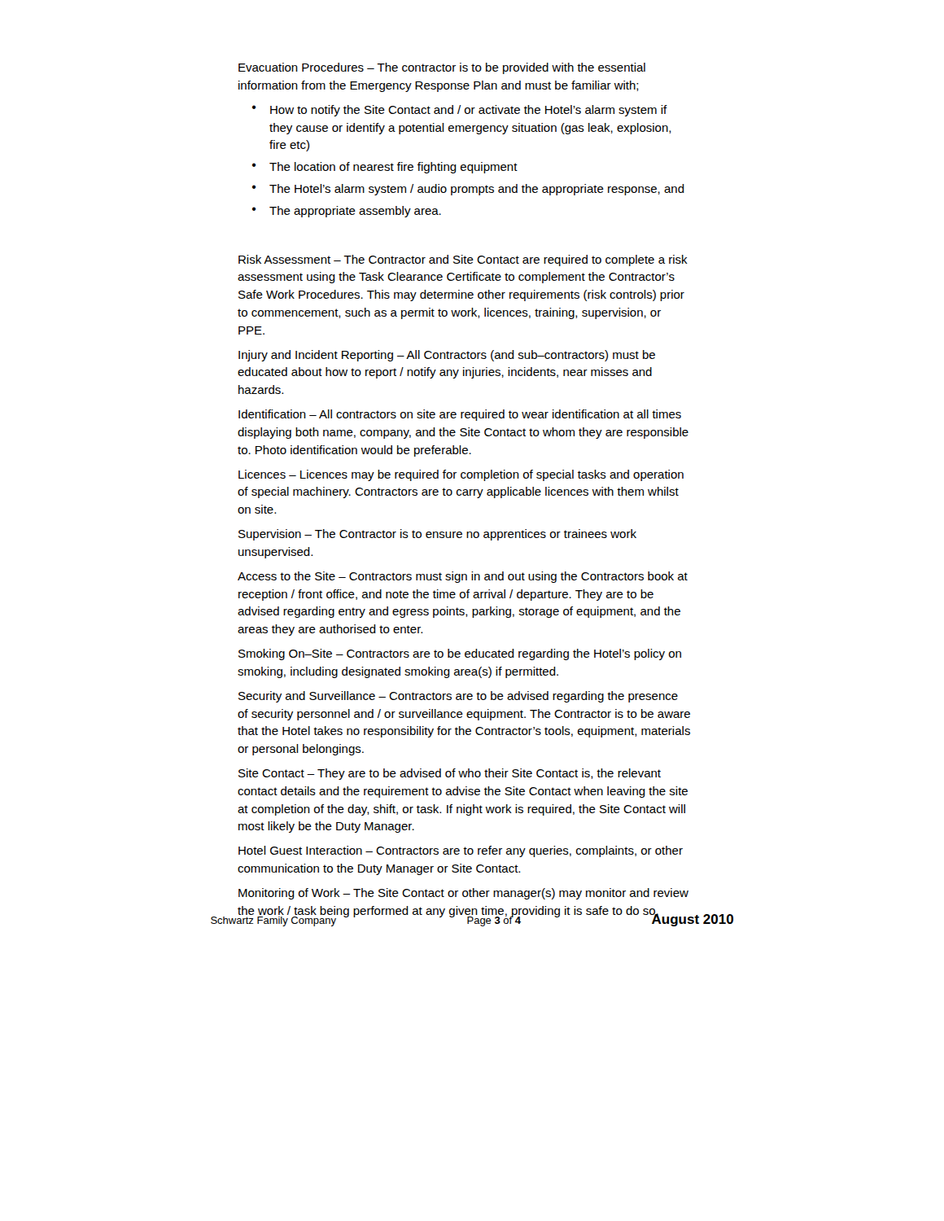Evacuation Procedures – The contractor is to be provided with the essential information from the Emergency Response Plan and must be familiar with;
How to notify the Site Contact and / or activate the Hotel’s alarm system if they cause or identify a potential emergency situation (gas leak, explosion, fire etc)
The location of nearest fire fighting equipment
The Hotel’s alarm system / audio prompts and the appropriate response, and
The appropriate assembly area.
Risk Assessment – The Contractor and Site Contact are required to complete a risk assessment using the Task Clearance Certificate to complement the Contractor’s Safe Work Procedures. This may determine other requirements (risk controls) prior to commencement, such as a permit to work, licences, training, supervision, or PPE.
Injury and Incident Reporting – All Contractors (and sub–contractors) must be educated about how to report / notify any injuries, incidents, near misses and hazards.
Identification – All contractors on site are required to wear identification at all times displaying both name, company, and the Site Contact to whom they are responsible to. Photo identification would be preferable.
Licences – Licences may be required for completion of special tasks and operation of special machinery. Contractors are to carry applicable licences with them whilst on site.
Supervision – The Contractor is to ensure no apprentices or trainees work unsupervised.
Access to the Site – Contractors must sign in and out using the Contractors book at reception / front office, and note the time of arrival / departure. They are to be advised regarding entry and egress points, parking, storage of equipment, and the areas they are authorised to enter.
Smoking On–Site – Contractors are to be educated regarding the Hotel’s policy on smoking, including designated smoking area(s) if permitted.
Security and Surveillance – Contractors are to be advised regarding the presence of security personnel and / or surveillance equipment. The Contractor is to be aware that the Hotel takes no responsibility for the Contractor’s tools, equipment, materials or personal belongings.
Site Contact – They are to be advised of who their Site Contact is, the relevant contact details and the requirement to advise the Site Contact when leaving the site at completion of the day, shift, or task. If night work is required, the Site Contact will most likely be the Duty Manager.
Hotel Guest Interaction – Contractors are to refer any queries, complaints, or other communication to the Duty Manager or Site Contact.
Monitoring of Work – The Site Contact or other manager(s) may monitor and review the work / task being performed at any given time, providing it is safe to do so.
Schwartz Family Company
Page 3 of 4
August 2010